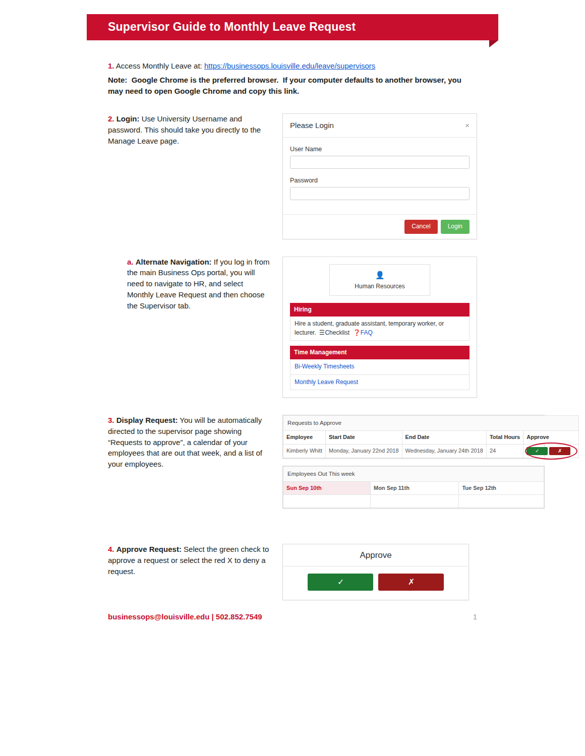Supervisor Guide to Monthly Leave Request
1. Access Monthly Leave at: https://businessops.louisville.edu/leave/supervisors
Note: Google Chrome is the preferred browser. If your computer defaults to another browser, you may need to open Google Chrome and copy this link.
2. Login: Use University Username and password. This should take you directly to the Manage Leave page.
Please Login×
User Name Password
Cancel Login
a. Alternate Navigation: If you log in from the main Business Ops portal, you will need to navigate to HR, and select Monthly Leave Request and then choose the Supervisor tab.
👤 Human Resources
Hiring
Hire a student, graduate assistant, temporary worker, or lecturer. ☰Checklist ❓FAQ
Time Management
Bi-Weekly Timesheets
Monthly Leave Request
3. Display Request: You will be automatically directed to the supervisor page showing “Requests to approve”, a calendar of your employees that are out that week, and a list of your employees.
Requests to Approve
| Employee | Start Date | End Date | Total Hours | Approve |
| --- | --- | --- | --- | --- |
| Kimberly Whitt | Monday, January 22nd 2018 | Wednesday, January 24th 2018 | 24 | ✓ ✗ |
Employees Out This week
| Sun Sep 10th | Mon Sep 11th | Tue Sep 12th |
| --- | --- | --- |
4. Approve Request: Select the green check to approve a request or select the red X to deny a request.
Approve
✓ ✗
businessops@louisville.edu | 502.852.7549 1